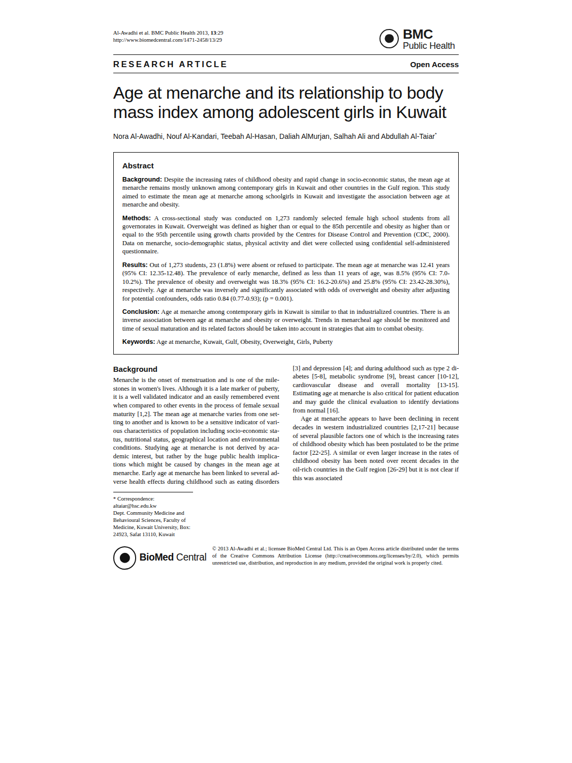Al-Awadhi et al. BMC Public Health 2013, 13:29
http://www.biomedcentral.com/1471-2458/13/29
BMC
Public Health
RESEARCH ARTICLE
Open Access
Age at menarche and its relationship to body mass index among adolescent girls in Kuwait
Nora Al-Awadhi, Nouf Al-Kandari, Teebah Al-Hasan, Daliah AlMurjan, Salhah Ali and Abdullah Al-Taiar*
Abstract
Background: Despite the increasing rates of childhood obesity and rapid change in socio-economic status, the mean age at menarche remains mostly unknown among contemporary girls in Kuwait and other countries in the Gulf region. This study aimed to estimate the mean age at menarche among schoolgirls in Kuwait and investigate the association between age at menarche and obesity.
Methods: A cross-sectional study was conducted on 1,273 randomly selected female high school students from all governorates in Kuwait. Overweight was defined as higher than or equal to the 85th percentile and obesity as higher than or equal to the 95th percentile using growth charts provided by the Centres for Disease Control and Prevention (CDC, 2000). Data on menarche, socio-demographic status, physical activity and diet were collected using confidential self-administered questionnaire.
Results: Out of 1,273 students, 23 (1.8%) were absent or refused to participate. The mean age at menarche was 12.41 years (95% CI: 12.35-12.48). The prevalence of early menarche, defined as less than 11 years of age, was 8.5% (95% CI: 7.0-10.2%). The prevalence of obesity and overweight was 18.3% (95% CI: 16.2-20.6%) and 25.8% (95% CI: 23.42-28.30%), respectively. Age at menarche was inversely and significantly associated with odds of overweight and obesity after adjusting for potential confounders, odds ratio 0.84 (0.77-0.93); (p = 0.001).
Conclusion: Age at menarche among contemporary girls in Kuwait is similar to that in industrialized countries. There is an inverse association between age at menarche and obesity or overweight. Trends in menarcheal age should be monitored and time of sexual maturation and its related factors should be taken into account in strategies that aim to combat obesity.
Keywords: Age at menarche, Kuwait, Gulf, Obesity, Overweight, Girls, Puberty
Background
Menarche is the onset of menstruation and is one of the milestones in women's lives. Although it is a late marker of puberty, it is a well validated indicator and an easily remembered event when compared to other events in the process of female sexual maturity [1,2]. The mean age at menarche varies from one setting to another and is known to be a sensitive indicator of various characteristics of population including socio-economic status, nutritional status, geographical location and environmental conditions. Studying age at menarche is not derived by academic interest, but rather by the huge public health implications which might be caused by changes in the mean age at menarche. Early age at menarche has been linked to several adverse health effects during childhood such as eating disorders [3] and depression [4]; and during adulthood such as type 2 diabetes [5-8], metabolic syndrome [9], breast cancer [10-12], cardiovascular disease and overall mortality [13-15]. Estimating age at menarche is also critical for patient education and may guide the clinical evaluation to identify deviations from normal [16].
Age at menarche appears to have been declining in recent decades in western industrialized countries [2,17-21] because of several plausible factors one of which is the increasing rates of childhood obesity which has been postulated to be the prime factor [22-25]. A similar or even larger increase in the rates of childhood obesity has been noted over recent decades in the oil-rich countries in the Gulf region [26-29] but it is not clear if this was associated
* Correspondence: altaiar@hsc.edu.kw
Dept. Community Medicine and Behavioural Sciences, Faculty of Medicine, Kuwait University, Box: 24923, Safat 13110, Kuwait
BioMed Central
© 2013 Al-Awadhi et al.; licensee BioMed Central Ltd. This is an Open Access article distributed under the terms of the Creative Commons Attribution License (http://creativecommons.org/licenses/by/2.0), which permits unrestricted use, distribution, and reproduction in any medium, provided the original work is properly cited.